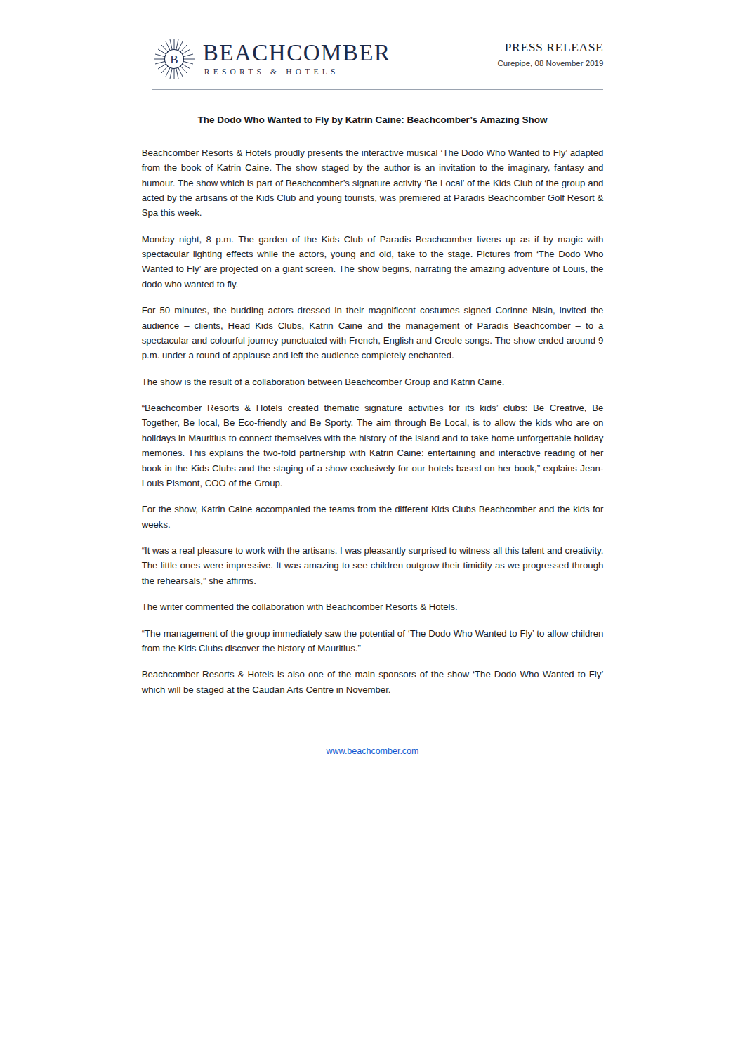B
BEACHCOMBER
RESORTS & HOTELS
PRESS RELEASE
Curepipe, 08 November 2019
The Dodo Who Wanted to Fly by Katrin Caine: Beachcomber’s Amazing Show
Beachcomber Resorts & Hotels proudly presents the interactive musical ‘The Dodo Who Wanted to Fly’ adapted from the book of Katrin Caine. The show staged by the author is an invitation to the imaginary, fantasy and humour. The show which is part of Beachcomber’s signature activity ‘Be Local’ of the Kids Club of the group and acted by the artisans of the Kids Club and young tourists, was premiered at Paradis Beachcomber Golf Resort & Spa this week.
Monday night, 8 p.m. The garden of the Kids Club of Paradis Beachcomber livens up as if by magic with spectacular lighting effects while the actors, young and old, take to the stage. Pictures from ‘The Dodo Who Wanted to Fly’ are projected on a giant screen. The show begins, narrating the amazing adventure of Louis, the dodo who wanted to fly.
For 50 minutes, the budding actors dressed in their magnificent costumes signed Corinne Nisin, invited the audience – clients, Head Kids Clubs, Katrin Caine and the management of Paradis Beachcomber – to a spectacular and colourful journey punctuated with French, English and Creole songs. The show ended around 9 p.m. under a round of applause and left the audience completely enchanted.
The show is the result of a collaboration between Beachcomber Group and Katrin Caine.
“Beachcomber Resorts & Hotels created thematic signature activities for its kids’ clubs: Be Creative, Be Together, Be local, Be Eco-friendly and Be Sporty. The aim through Be Local, is to allow the kids who are on holidays in Mauritius to connect themselves with the history of the island and to take home unforgettable holiday memories. This explains the two-fold partnership with Katrin Caine: entertaining and interactive reading of her book in the Kids Clubs and the staging of a show exclusively for our hotels based on her book,” explains Jean-Louis Pismont, COO of the Group.
For the show, Katrin Caine accompanied the teams from the different Kids Clubs Beachcomber and the kids for weeks.
“It was a real pleasure to work with the artisans. I was pleasantly surprised to witness all this talent and creativity. The little ones were impressive. It was amazing to see children outgrow their timidity as we progressed through the rehearsals,” she affirms.
The writer commented the collaboration with Beachcomber Resorts & Hotels.
“The management of the group immediately saw the potential of ‘The Dodo Who Wanted to Fly’ to allow children from the Kids Clubs discover the history of Mauritius.”
Beachcomber Resorts & Hotels is also one of the main sponsors of the show ‘The Dodo Who Wanted to Fly’ which will be staged at the Caudan Arts Centre in November.
www.beachcomber.com